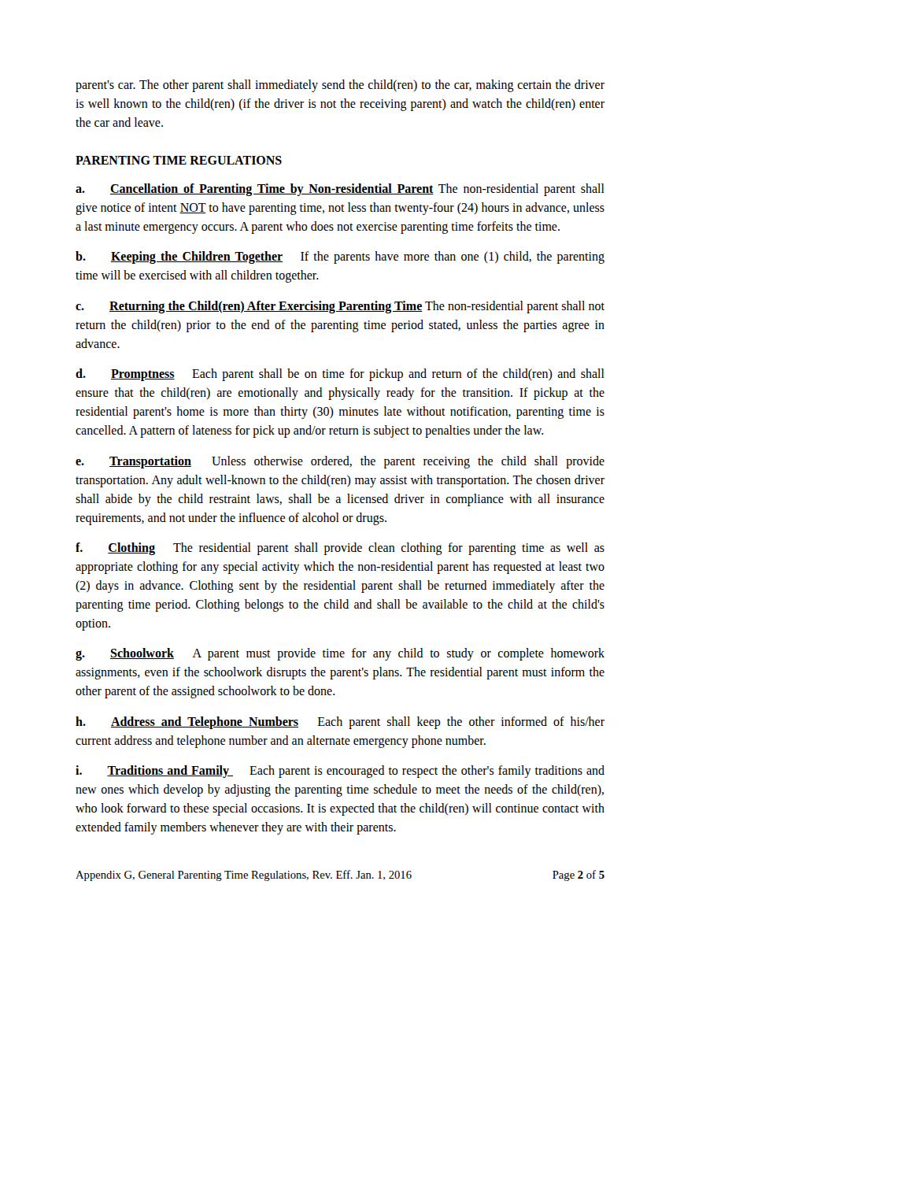parent's car. The other parent shall immediately send the child(ren) to the car, making certain the driver is well known to the child(ren) (if the driver is not the receiving parent) and watch the child(ren) enter the car and leave.
PARENTING TIME REGULATIONS
a.  Cancellation of Parenting Time by Non-residential Parent The non-residential parent shall give notice of intent NOT to have parenting time, not less than twenty-four (24) hours in advance, unless a last minute emergency occurs. A parent who does not exercise parenting time forfeits the time.
b.  Keeping the Children Together  If the parents have more than one (1) child, the parenting time will be exercised with all children together.
c.  Returning the Child(ren) After Exercising Parenting Time The non-residential parent shall not return the child(ren) prior to the end of the parenting time period stated, unless the parties agree in advance.
d.  Promptness  Each parent shall be on time for pickup and return of the child(ren) and shall ensure that the child(ren) are emotionally and physically ready for the transition. If pickup at the residential parent's home is more than thirty (30) minutes late without notification, parenting time is cancelled. A pattern of lateness for pick up and/or return is subject to penalties under the law.
e.  Transportation  Unless otherwise ordered, the parent receiving the child shall provide transportation. Any adult well-known to the child(ren) may assist with transportation. The chosen driver shall abide by the child restraint laws, shall be a licensed driver in compliance with all insurance requirements, and not under the influence of alcohol or drugs.
f.  Clothing  The residential parent shall provide clean clothing for parenting time as well as appropriate clothing for any special activity which the non-residential parent has requested at least two (2) days in advance. Clothing sent by the residential parent shall be returned immediately after the parenting time period. Clothing belongs to the child and shall be available to the child at the child's option.
g.  Schoolwork  A parent must provide time for any child to study or complete homework assignments, even if the schoolwork disrupts the parent's plans. The residential parent must inform the other parent of the assigned schoolwork to be done.
h.  Address and Telephone Numbers  Each parent shall keep the other informed of his/her current address and telephone number and an alternate emergency phone number.
i.  Traditions and Family   Each parent is encouraged to respect the other's family traditions and new ones which develop by adjusting the parenting time schedule to meet the needs of the child(ren), who look forward to these special occasions. It is expected that the child(ren) will continue contact with extended family members whenever they are with their parents.
Appendix G, General Parenting Time Regulations, Rev. Eff. Jan. 1, 2016 Page 2 of 5